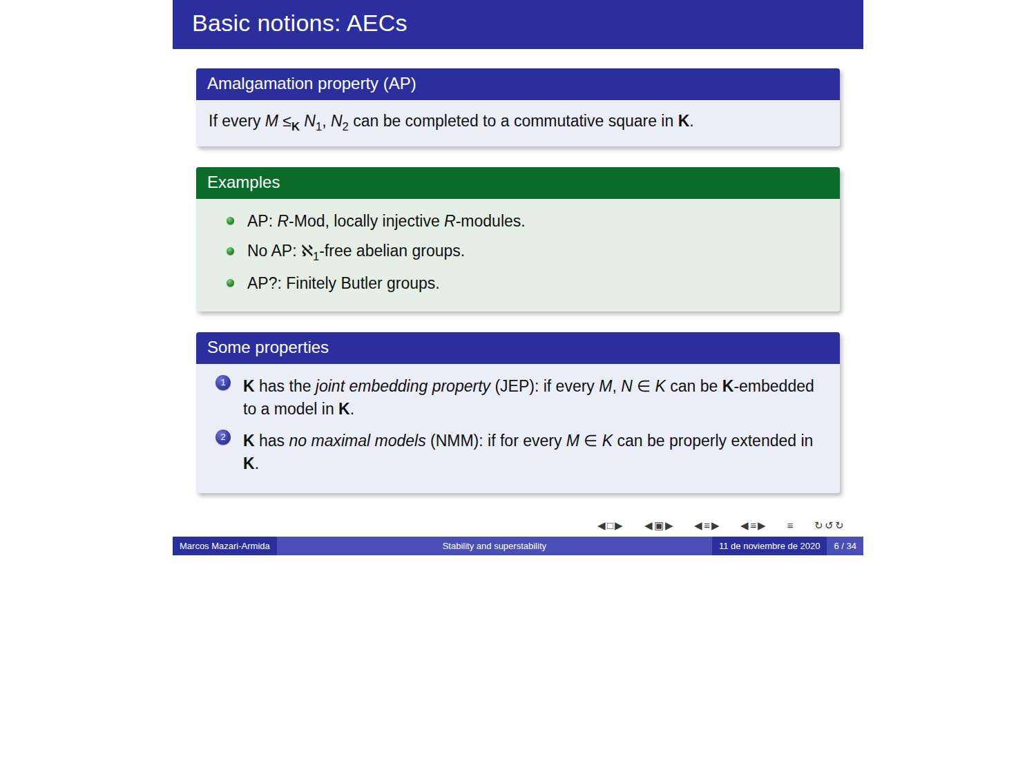Basic notions: AECs
Amalgamation property (AP)
If every M ≤K N1, N2 can be completed to a commutative square in K.
Examples
AP: R-Mod, locally injective R-modules.
No AP: ℵ1-free abelian groups.
AP?: Finitely Butler groups.
Some properties
K has the joint embedding property (JEP): if every M, N ∈ K can be K-embedded to a model in K.
K has no maximal models (NMM): if for every M ∈ K can be properly extended in K.
◀□▶ ◀▣▶ ◀≡▶ ◀≡▶ ≡ ↻↺↻
Marcos Mazari-Armida
Stability and superstability
11 de noviembre de 2020
6 / 34